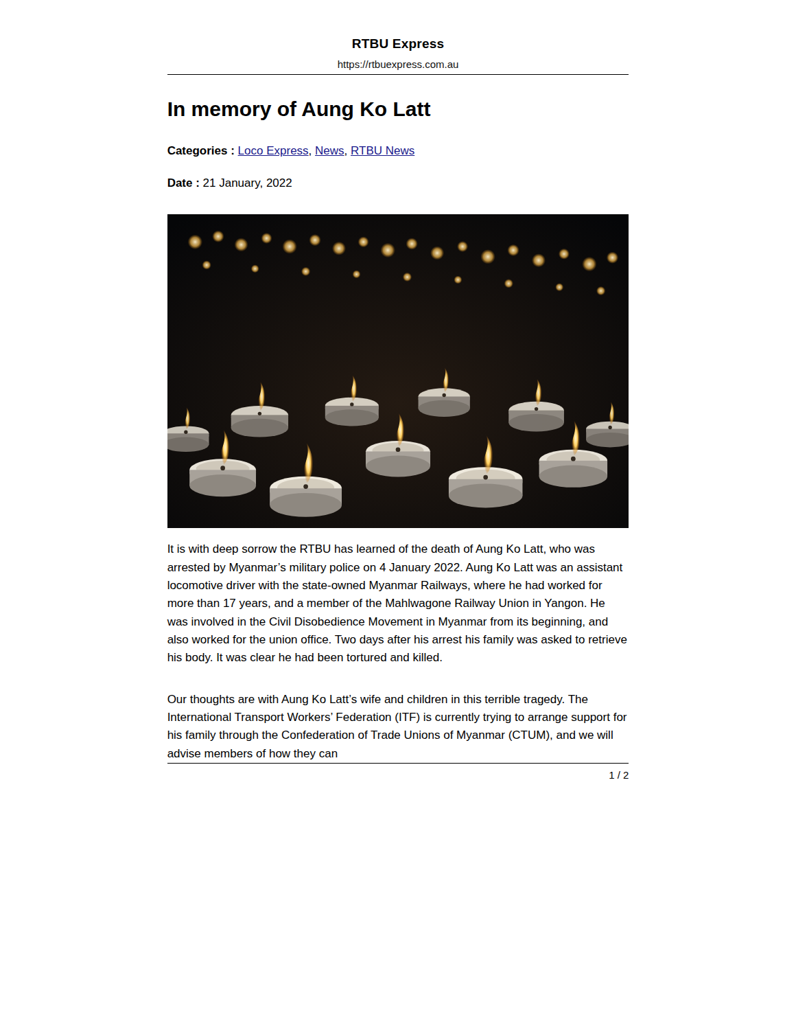RTBU Express
https://rtbuexpress.com.au
In memory of Aung Ko Latt
Categories : Loco Express, News, RTBU News
Date : 21 January, 2022
It is with deep sorrow the RTBU has learned of the death of Aung Ko Latt, who was arrested by Myanmar’s military police on 4 January 2022. Aung Ko Latt was an assistant locomotive driver with the state-owned Myanmar Railways, where he had worked for more than 17 years, and a member of the Mahlwagone Railway Union in Yangon. He was involved in the Civil Disobedience Movement in Myanmar from its beginning, and also worked for the union office. Two days after his arrest his family was asked to retrieve his body. It was clear he had been tortured and killed.
Our thoughts are with Aung Ko Latt’s wife and children in this terrible tragedy. The International Transport Workers’ Federation (ITF) is currently trying to arrange support for his family through the Confederation of Trade Unions of Myanmar (CTUM), and we will advise members of how they can
1 / 2